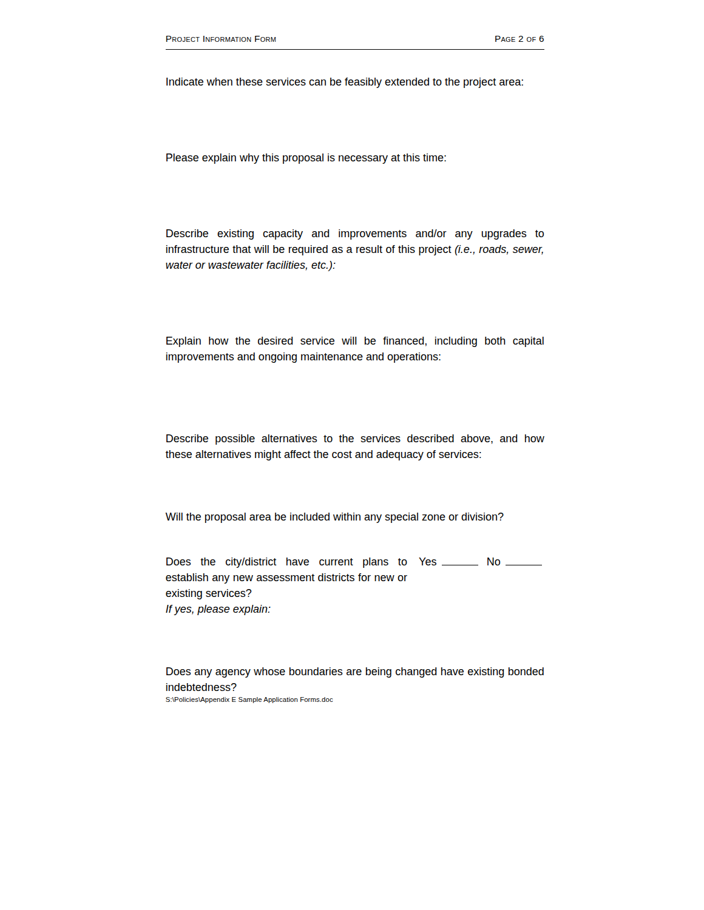Project Information Form
Page 2 of 6
Indicate when these services can be feasibly extended to the project area:
Please explain why this proposal is necessary at this time:
Describe existing capacity and improvements and/or any upgrades to infrastructure that will be required as a result of this project (i.e., roads, sewer, water or wastewater facilities, etc.):
Explain how the desired service will be financed, including both capital improvements and ongoing maintenance and operations:
Describe possible alternatives to the services described above, and how these alternatives might affect the cost and adequacy of services:
Will the proposal area be included within any special zone or division?
Does the city/district have current plans to establish any new assessment districts for new or existing services?
Yes No
If yes, please explain:
Does any agency whose boundaries are being changed have existing bonded indebtedness?
S:\Policies\Appendix E Sample Application Forms.doc